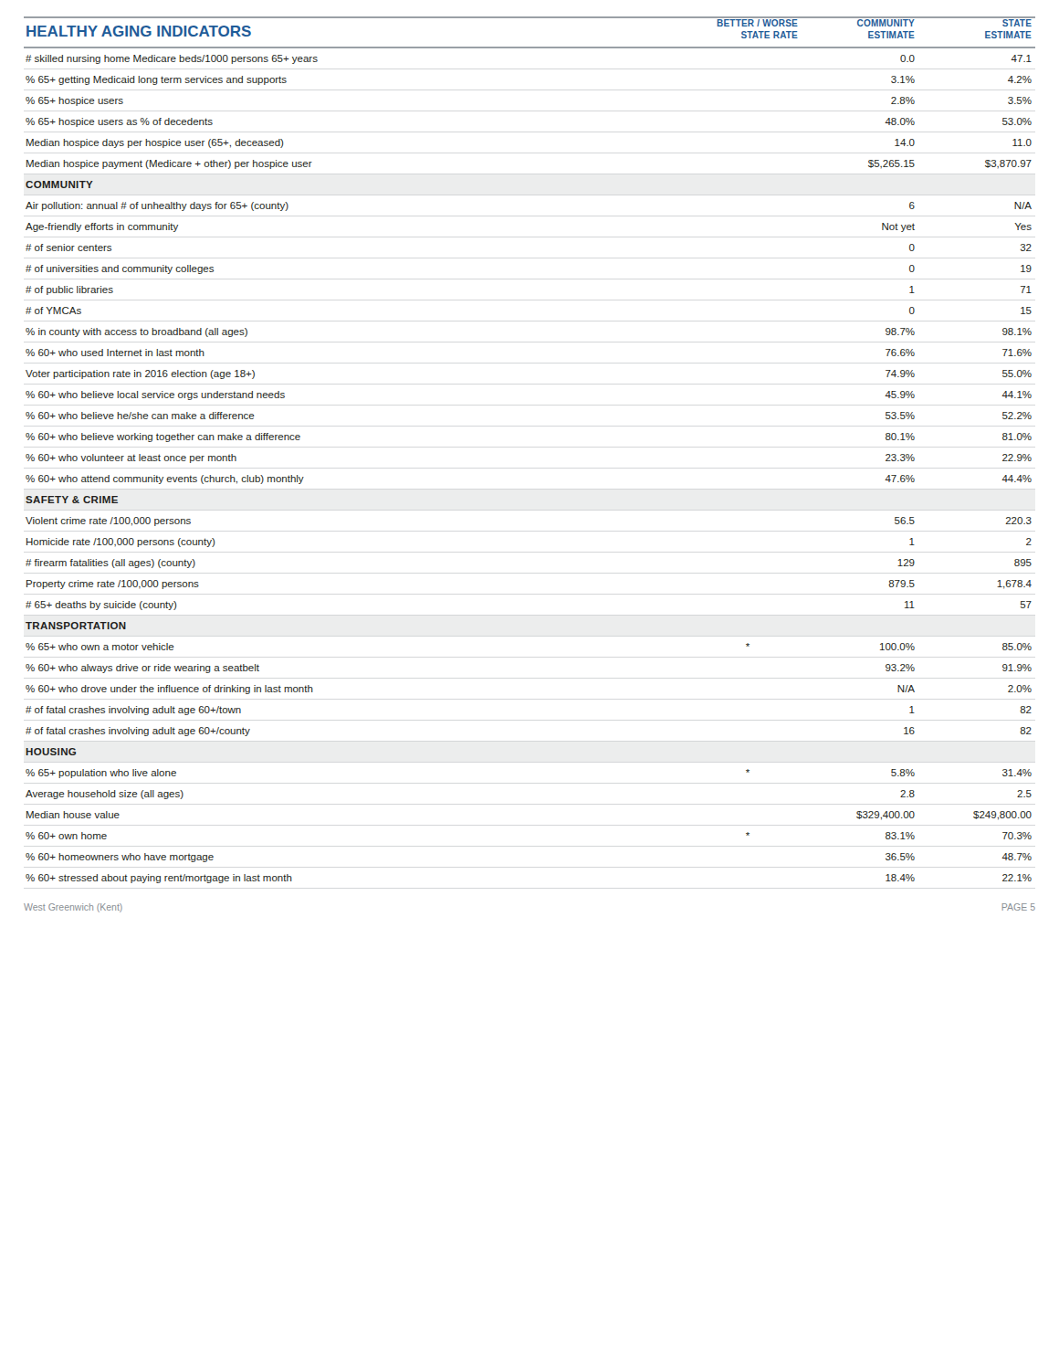| HEALTHY AGING INDICATORS | BETTER / WORSE STATE RATE | COMMUNITY ESTIMATE | STATE ESTIMATE |
| --- | --- | --- | --- |
| # skilled nursing home Medicare beds/1000 persons 65+ years | | 0.0 | 47.1 |
| % 65+ getting Medicaid long term services and supports | | 3.1% | 4.2% |
| % 65+ hospice users | | 2.8% | 3.5% |
| % 65+ hospice users as % of decedents | | 48.0% | 53.0% |
| Median hospice days per hospice user (65+, deceased) | | 14.0 | 11.0 |
| Median hospice payment (Medicare + other) per hospice user | | $5,265.15 | $3,870.97 |
| COMMUNITY |
| Air pollution: annual # of unhealthy days for 65+ (county) | | 6 | N/A |
| Age-friendly efforts in community | | Not yet | Yes |
| # of senior centers | | 0 | 32 |
| # of universities and community colleges | | 0 | 19 |
| # of public libraries | | 1 | 71 |
| # of YMCAs | | 0 | 15 |
| % in county with access to broadband (all ages) | | 98.7% | 98.1% |
| % 60+ who used Internet in last month | | 76.6% | 71.6% |
| Voter participation rate in 2016 election (age 18+) | | 74.9% | 55.0% |
| % 60+ who believe local service orgs understand needs | | 45.9% | 44.1% |
| % 60+ who believe he/she can make a difference | | 53.5% | 52.2% |
| % 60+ who believe working together can make a difference | | 80.1% | 81.0% |
| % 60+ who volunteer at least once per month | | 23.3% | 22.9% |
| % 60+ who attend community events (church, club) monthly | | 47.6% | 44.4% |
| SAFETY & CRIME |
| Violent crime rate /100,000 persons | | 56.5 | 220.3 |
| Homicide rate /100,000 persons (county) | | 1 | 2 |
| # firearm fatalities (all ages) (county) | | 129 | 895 |
| Property crime rate /100,000 persons | | 879.5 | 1,678.4 |
| # 65+ deaths by suicide (county) | | 11 | 57 |
| TRANSPORTATION |
| % 65+ who own a motor vehicle | * | 100.0% | 85.0% |
| % 60+ who always drive or ride wearing a seatbelt | | 93.2% | 91.9% |
| % 60+ who drove under the influence of drinking in last month | | N/A | 2.0% |
| # of fatal crashes involving adult age 60+/town | | 1 | 82 |
| # of fatal crashes involving adult age 60+/county | | 16 | 82 |
| HOUSING |
| % 65+ population who live alone | * | 5.8% | 31.4% |
| Average household size (all ages) | | 2.8 | 2.5 |
| Median house value | | $329,400.00 | $249,800.00 |
| % 60+ own home | * | 83.1% | 70.3% |
| % 60+ homeowners who have mortgage | | 36.5% | 48.7% |
| % 60+ stressed about paying rent/mortgage in last month | | 18.4% | 22.1% |
West Greenwich (Kent) PAGE 5